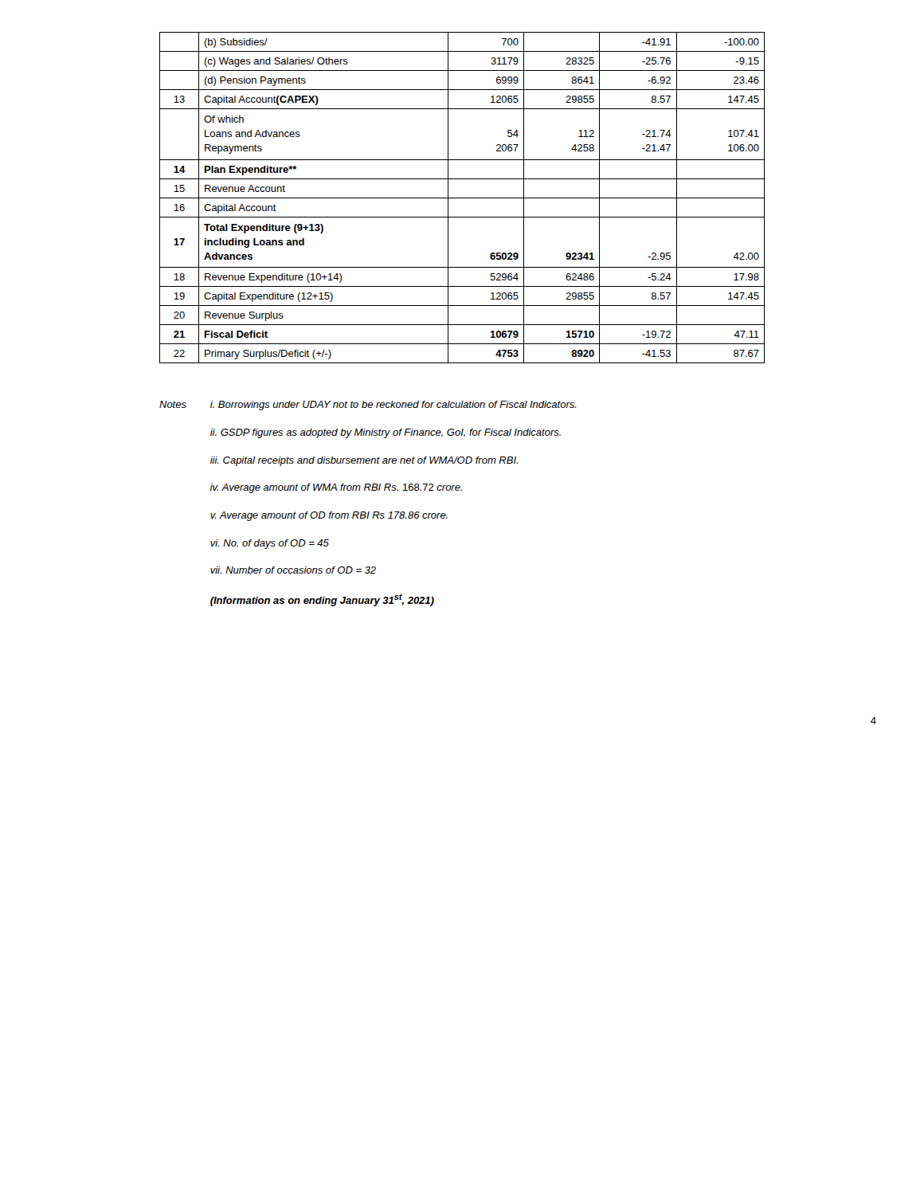| | (b) Subsidies/ | 700 | | -41.91 | -100.00 |
| | (c) Wages and Salaries/ Others | 31179 | 28325 | -25.76 | -9.15 |
| | (d) Pension Payments | 6999 | 8641 | -6.92 | 23.46 |
| 13 | Capital Account (CAPEX) | 12065 | 29855 | 8.57 | 147.45 |
| | Of which Loans and Advances Repayments | 54 2067 | 112 4258 | -21.74 -21.47 | 107.41 106.00 |
| 14 | Plan Expenditure** | | | | |
| 15 | Revenue Account | | | | |
| 16 | Capital Account | | | | |
| 17 | Total Expenditure (9+13) including Loans and Advances | 65029 | 92341 | -2.95 | 42.00 |
| 18 | Revenue Expenditure (10+14) | 52964 | 62486 | -5.24 | 17.98 |
| 19 | Capital Expenditure (12+15) | 12065 | 29855 | 8.57 | 147.45 |
| 20 | Revenue Surplus | | | | |
| 21 | Fiscal Deficit | 10679 | 15710 | -19.72 | 47.11 |
| 22 | Primary Surplus/Deficit (+/-) | 4753 | 8920 | -41.53 | 87.67 |
Notes
i. Borrowings under UDAY not to be reckoned for calculation of Fiscal Indicators.
ii. GSDP figures as adopted by Ministry of Finance, GoI, for Fiscal Indicators.
iii. Capital receipts and disbursement are net of WMA/OD from RBI.
iv. Average amount of WMA from RBI Rs. 168.72 crore.
v. Average amount of OD from RBI Rs 178.86 crore.
vi. No. of days of OD = 45
vii. Number of occasions of OD = 32
(Information as on ending January 31st, 2021)
4